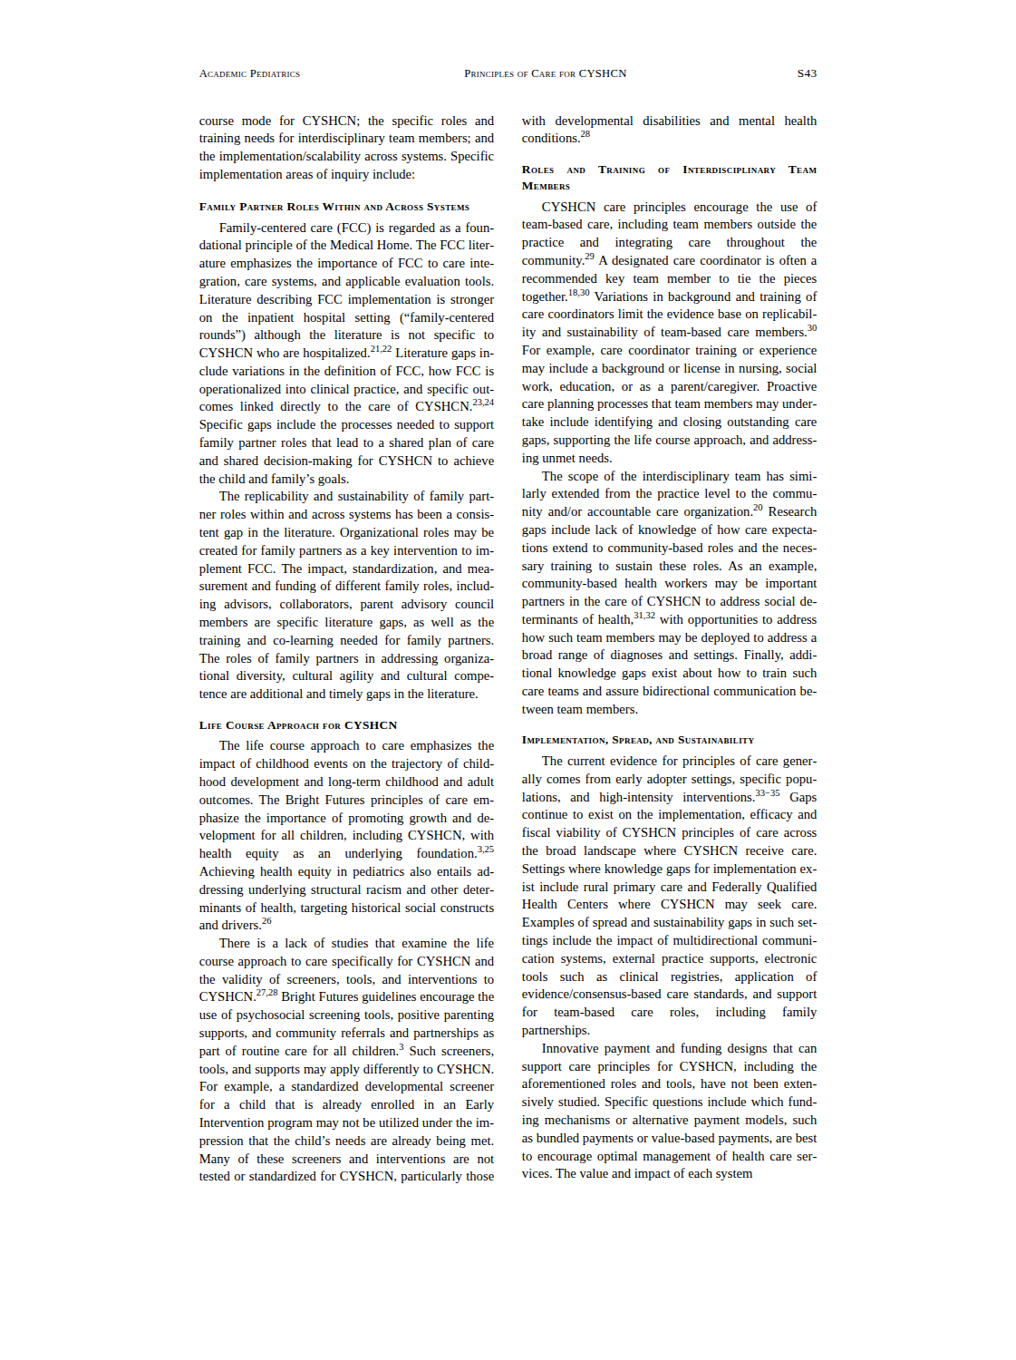Academic Pediatrics Principles of Care for CYSHCN S43
course mode for CYSHCN; the specific roles and training needs for interdisciplinary team members; and the implementation/scalability across systems. Specific implementation areas of inquiry include:
Family Partner Roles Within and Across Systems
Family-centered care (FCC) is regarded as a foundational principle of the Medical Home. The FCC literature emphasizes the importance of FCC to care integration, care systems, and applicable evaluation tools. Literature describing FCC implementation is stronger on the inpatient hospital setting (“family-centered rounds”) although the literature is not specific to CYSHCN who are hospitalized.21,22 Literature gaps include variations in the definition of FCC, how FCC is operationalized into clinical practice, and specific outcomes linked directly to the care of CYSHCN.23,24 Specific gaps include the processes needed to support family partner roles that lead to a shared plan of care and shared decision-making for CYSHCN to achieve the child and family’s goals.
The replicability and sustainability of family partner roles within and across systems has been a consistent gap in the literature. Organizational roles may be created for family partners as a key intervention to implement FCC. The impact, standardization, and measurement and funding of different family roles, including advisors, collaborators, parent advisory council members are specific literature gaps, as well as the training and co-learning needed for family partners. The roles of family partners in addressing organizational diversity, cultural agility and cultural competence are additional and timely gaps in the literature.
Life Course Approach for CYSHCN
The life course approach to care emphasizes the impact of childhood events on the trajectory of childhood development and long-term childhood and adult outcomes. The Bright Futures principles of care emphasize the importance of promoting growth and development for all children, including CYSHCN, with health equity as an underlying foundation.3,25 Achieving health equity in pediatrics also entails addressing underlying structural racism and other determinants of health, targeting historical social constructs and drivers.26
There is a lack of studies that examine the life course approach to care specifically for CYSHCN and the validity of screeners, tools, and interventions to CYSHCN.27,28 Bright Futures guidelines encourage the use of psychosocial screening tools, positive parenting supports, and community referrals and partnerships as part of routine care for all children.3 Such screeners, tools, and supports may apply differently to CYSHCN. For example, a standardized developmental screener for a child that is already enrolled in an Early Intervention program may not be utilized under the impression that the child’s needs are already being met. Many of these screeners and interventions are not tested or standardized for CYSHCN, particularly those with developmental disabilities and mental health conditions.28
Roles and Training of Interdisciplinary Team Members
CYSHCN care principles encourage the use of team-based care, including team members outside the practice and integrating care throughout the community.29 A designated care coordinator is often a recommended key team member to tie the pieces together.18,30 Variations in background and training of care coordinators limit the evidence base on replicability and sustainability of team-based care members.30 For example, care coordinator training or experience may include a background or license in nursing, social work, education, or as a parent/caregiver. Proactive care planning processes that team members may undertake include identifying and closing outstanding care gaps, supporting the life course approach, and addressing unmet needs.
The scope of the interdisciplinary team has similarly extended from the practice level to the community and/or accountable care organization.20 Research gaps include lack of knowledge of how care expectations extend to community-based roles and the necessary training to sustain these roles. As an example, community-based health workers may be important partners in the care of CYSHCN to address social determinants of health,31,32 with opportunities to address how such team members may be deployed to address a broad range of diagnoses and settings. Finally, additional knowledge gaps exist about how to train such care teams and assure bidirectional communication between team members.
Implementation, Spread, and Sustainability
The current evidence for principles of care generally comes from early adopter settings, specific populations, and high-intensity interventions.33−35 Gaps continue to exist on the implementation, efficacy and fiscal viability of CYSHCN principles of care across the broad landscape where CYSHCN receive care. Settings where knowledge gaps for implementation exist include rural primary care and Federally Qualified Health Centers where CYSHCN may seek care. Examples of spread and sustainability gaps in such settings include the impact of multidirectional communication systems, external practice supports, electronic tools such as clinical registries, application of evidence/consensus-based care standards, and support for team-based care roles, including family partnerships.
Innovative payment and funding designs that can support care principles for CYSHCN, including the aforementioned roles and tools, have not been extensively studied. Specific questions include which funding mechanisms or alternative payment models, such as bundled payments or value-based payments, are best to encourage optimal management of health care services. The value and impact of each system